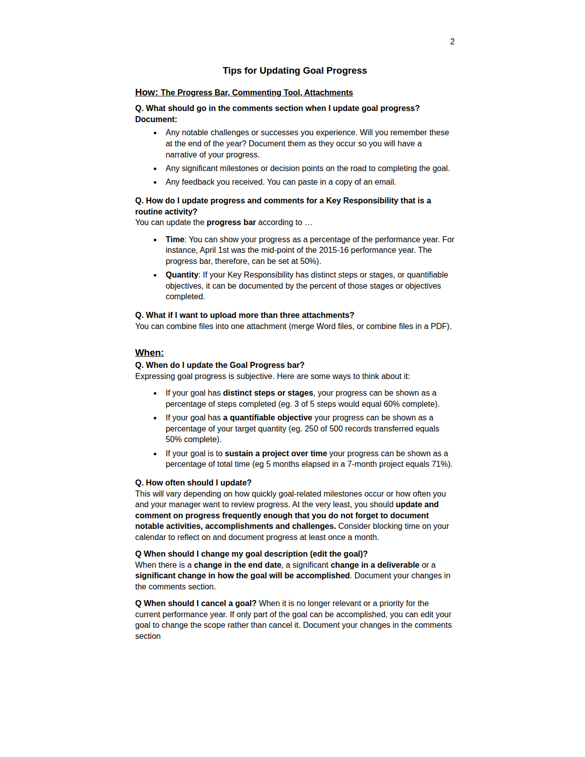2
Tips for Updating Goal Progress
How: The Progress Bar, Commenting Tool, Attachments
Q. What should go in the comments section when I update goal progress? Document:
Any notable challenges or successes you experience. Will you remember these at the end of the year? Document them as they occur so you will have a narrative of your progress.
Any significant milestones or decision points on the road to completing the goal.
Any feedback you received. You can paste in a copy of an email.
Q. How do I update progress and comments for a Key Responsibility that is a routine activity?
You can update the progress bar according to …
Time: You can show your progress as a percentage of the performance year. For instance, April 1st was the mid-point of the 2015-16 performance year. The progress bar, therefore, can be set at 50%).
Quantity: If your Key Responsibility has distinct steps or stages, or quantifiable objectives, it can be documented by the percent of those stages or objectives completed.
Q. What if I want to upload more than three attachments?
You can combine files into one attachment (merge Word files, or combine files in a PDF).
When:
Q. When do I update the Goal Progress bar?
Expressing goal progress is subjective. Here are some ways to think about it:
If your goal has distinct steps or stages, your progress can be shown as a percentage of steps completed (eg. 3 of 5 steps would equal 60% complete).
If your goal has a quantifiable objective your progress can be shown as a percentage of your target quantity (eg. 250 of 500 records transferred equals 50% complete).
If your goal is to sustain a project over time your progress can be shown as a percentage of total time (eg 5 months elapsed in a 7-month project equals 71%).
Q. How often should I update?
This will vary depending on how quickly goal-related milestones occur or how often you and your manager want to review progress. At the very least, you should update and comment on progress frequently enough that you do not forget to document notable activities, accomplishments and challenges. Consider blocking time on your calendar to reflect on and document progress at least once a month.
Q When should I change my goal description (edit the goal)?
When there is a change in the end date, a significant change in a deliverable or a significant change in how the goal will be accomplished. Document your changes in the comments section.
Q When should I cancel a goal? When it is no longer relevant or a priority for the current performance year. If only part of the goal can be accomplished, you can edit your goal to change the scope rather than cancel it. Document your changes in the comments section